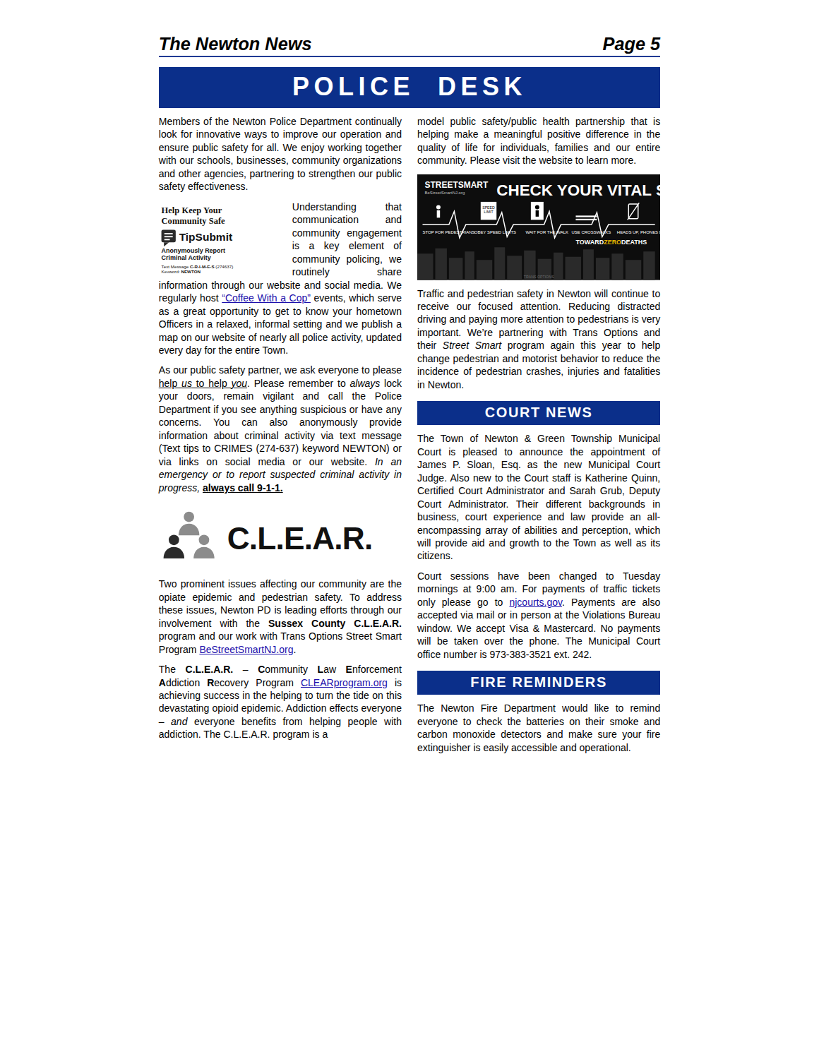The Newton News Page 5
POLICE DESK
Members of the Newton Police Department continually look for innovative ways to improve our operation and ensure public safety for all. We enjoy working together with our schools, businesses, community organizations and other agencies, partnering to strengthen our public safety effectiveness.
Help Keep Your Community Safe TipSubmit Anonymously Report Criminal Activity Text Message C-R-I-M-E-S (274637) Keyword: NEWTON
Understanding that communication and community engagement is a key element of community policing, we routinely share information through our website and social media. We regularly host “Coffee With a Cop” events, which serve as a great opportunity to get to know your hometown Officers in a relaxed, informal setting and we publish a map on our website of nearly all police activity, updated every day for the entire Town.
As our public safety partner, we ask everyone to please help us to help you. Please remember to always lock your doors, remain vigilant and call the Police Department if you see anything suspicious or have any concerns. You can also anonymously provide information about criminal activity via text message (Text tips to CRIMES (274-637) keyword NEWTON) or via links on social media or our website. In an emergency or to report suspected criminal activity in progress, always call 9-1-1.
C.L.E.A.R.
Two prominent issues affecting our community are the opiate epidemic and pedestrian safety. To address these issues, Newton PD is leading efforts through our involvement with the Sussex County C.L.E.A.R. program and our work with Trans Options Street Smart Program BeStreetSmartNJ.org.
The C.L.E.A.R. – Community Law Enforcement Addiction Recovery Program CLEARprogram.org is achieving success in the helping to turn the tide on this devastating opioid epidemic. Addiction effects everyone – and everyone benefits from helping people with addiction. The C.L.E.A.R. program is a
model public safety/public health partnership that is helping make a meaningful positive difference in the quality of life for individuals, families and our entire community. Please visit the website to learn more.
STREETSMART BeStreetSmartNJ.org CHECK YOUR VITAL SIGNS SPEED LIMIT STOP FOR PEDESTRIANS OBEY SPEED LIMITS WAIT FOR THE WALK USE CROSSWALKS HEADS UP, PHONES DOWN TOWARDZERODEATHS TRANS OPTIONS
Traffic and pedestrian safety in Newton will continue to receive our focused attention. Reducing distracted driving and paying more attention to pedestrians is very important. We’re partnering with Trans Options and their Street Smart program again this year to help change pedestrian and motorist behavior to reduce the incidence of pedestrian crashes, injuries and fatalities in Newton.
COURT NEWS
The Town of Newton & Green Township Municipal Court is pleased to announce the appointment of James P. Sloan, Esq. as the new Municipal Court Judge. Also new to the Court staff is Katherine Quinn, Certified Court Administrator and Sarah Grub, Deputy Court Administrator. Their different backgrounds in business, court experience and law provide an all-encompassing array of abilities and perception, which will provide aid and growth to the Town as well as its citizens.
Court sessions have been changed to Tuesday mornings at 9:00 am. For payments of traffic tickets only please go to njcourts.gov. Payments are also accepted via mail or in person at the Violations Bureau window. We accept Visa & Mastercard. No payments will be taken over the phone. The Municipal Court office number is 973-383-3521 ext. 242.
FIRE REMINDERS
The Newton Fire Department would like to remind everyone to check the batteries on their smoke and carbon monoxide detectors and make sure your fire extinguisher is easily accessible and operational.